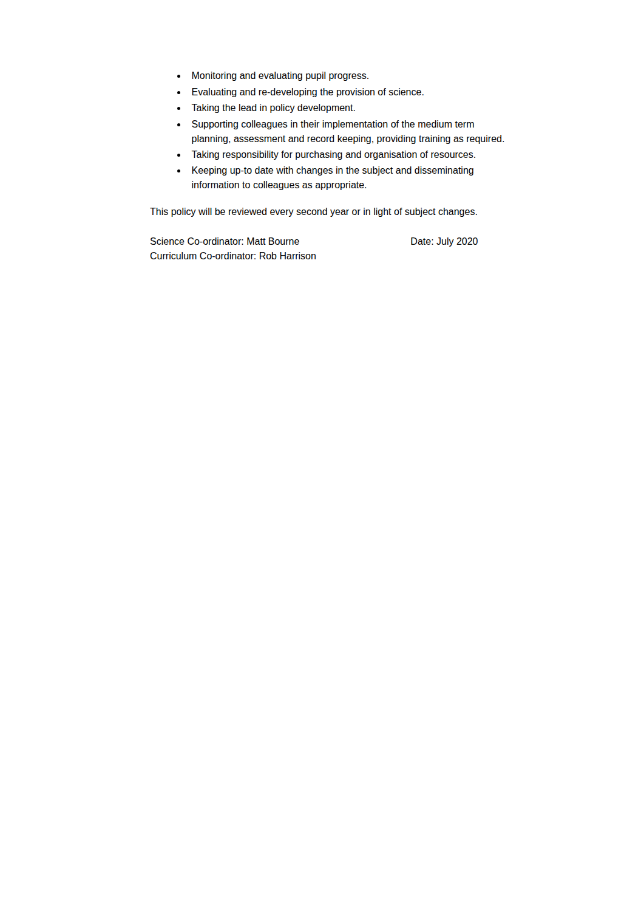Monitoring and evaluating pupil progress.
Evaluating and re-developing the provision of science.
Taking the lead in policy development.
Supporting colleagues in their implementation of the medium term planning, assessment and record keeping, providing training as required.
Taking responsibility for purchasing and organisation of resources.
Keeping up-to date with changes in the subject and disseminating information to colleagues as appropriate.
This policy will be reviewed every second year or in light of subject changes.
Science Co-ordinator: Matt Bourne
Date: July 2020
Curriculum Co-ordinator: Rob Harrison